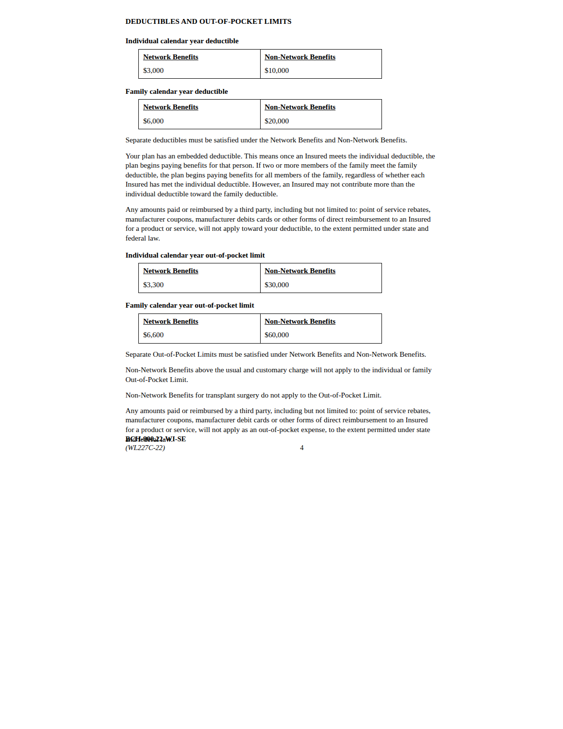DEDUCTIBLES AND OUT-OF-POCKET LIMITS
Individual calendar year deductible
| Network Benefits $3,000 | Non-Network Benefits $10,000 |
Family calendar year deductible
| Network Benefits $6,000 | Non-Network Benefits $20,000 |
Separate deductibles must be satisfied under the Network Benefits and Non-Network Benefits.
Your plan has an embedded deductible. This means once an Insured meets the individual deductible, the plan begins paying benefits for that person. If two or more members of the family meet the family deductible, the plan begins paying benefits for all members of the family, regardless of whether each Insured has met the individual deductible. However, an Insured may not contribute more than the individual deductible toward the family deductible.
Any amounts paid or reimbursed by a third party, including but not limited to: point of service rebates, manufacturer coupons, manufacturer debits cards or other forms of direct reimbursement to an Insured for a product or service, will not apply toward your deductible, to the extent permitted under state and federal law.
Individual calendar year out-of-pocket limit
| Network Benefits $3,300 | Non-Network Benefits $30,000 |
Family calendar year out-of-pocket limit
| Network Benefits $6,600 | Non-Network Benefits $60,000 |
Separate Out-of-Pocket Limits must be satisfied under Network Benefits and Non-Network Benefits.
Non-Network Benefits above the usual and customary charge will not apply to the individual or family Out-of-Pocket Limit.
Non-Network Benefits for transplant surgery do not apply to the Out-of-Pocket Limit.
Any amounts paid or reimbursed by a third party, including but not limited to: point of service rebates, manufacturer coupons, manufacturer debit cards or other forms of direct reimbursement to an Insured for a product or service, will not apply as an out-of-pocket expense, to the extent permitted under state and federal law.
BCH-900.22-WI-SE (WL227C-22) 4